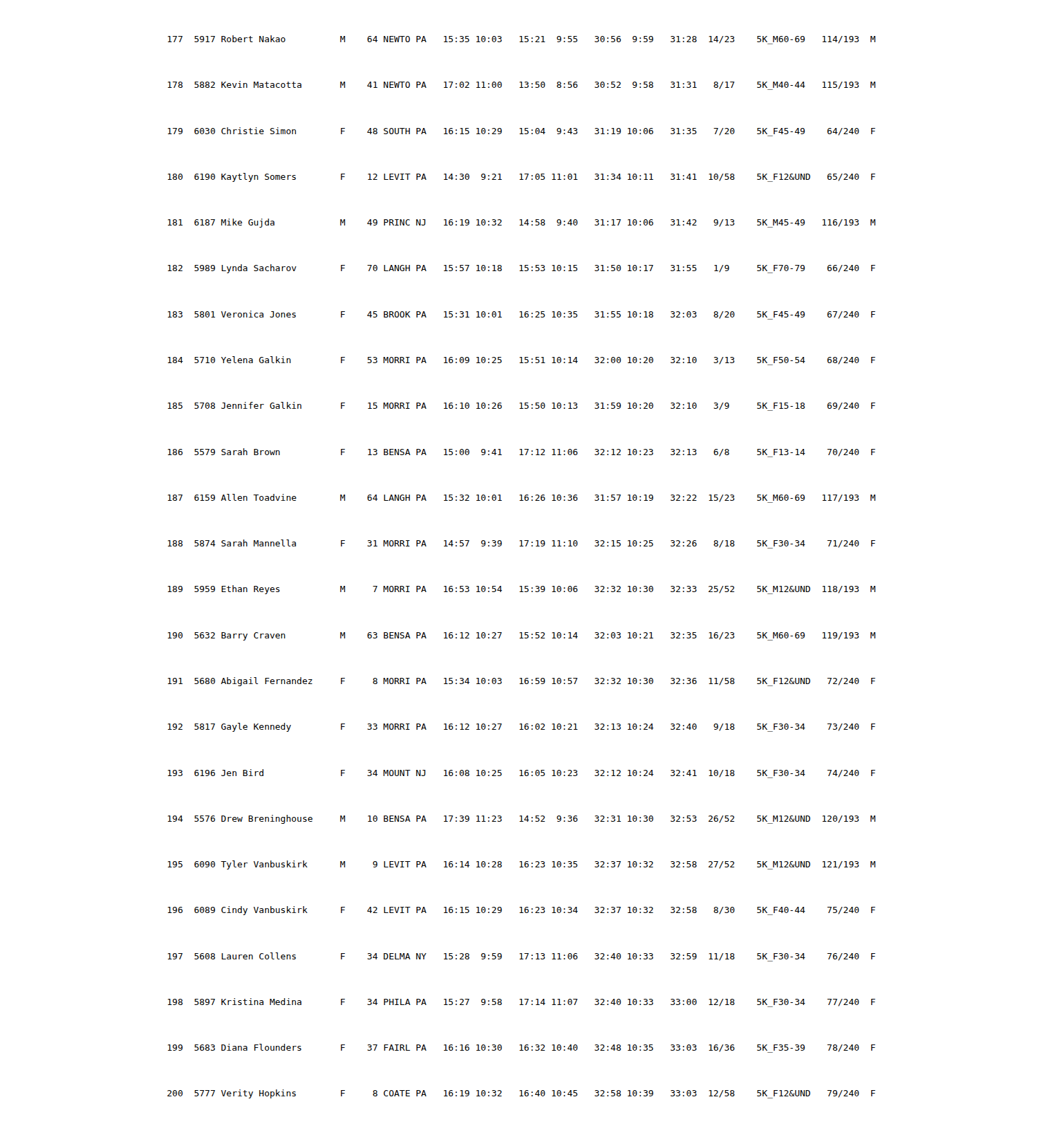177  5917 Robert Nakao          M    64 NEWTO PA   15:35 10:03   15:21  9:55   30:56  9:59   31:28  14/23    5K_M60-69   114/193  M

 178  5882 Kevin Matacotta       M    41 NEWTO PA   17:02 11:00   13:50  8:56   30:52  9:58   31:31   8/17    5K_M40-44   115/193  M

 179  6030 Christie Simon        F    48 SOUTH PA   16:15 10:29   15:04  9:43   31:19 10:06   31:35   7/20    5K_F45-49    64/240  F

 180  6190 Kaytlyn Somers        F    12 LEVIT PA   14:30  9:21   17:05 11:01   31:34 10:11   31:41  10/58    5K_F12&UND   65/240  F

 181  6187 Mike Gujda            M    49 PRINC NJ   16:19 10:32   14:58  9:40   31:17 10:06   31:42   9/13    5K_M45-49   116/193  M

 182  5989 Lynda Sacharov        F    70 LANGH PA   15:57 10:18   15:53 10:15   31:50 10:17   31:55   1/9     5K_F70-79    66/240  F

 183  5801 Veronica Jones        F    45 BROOK PA   15:31 10:01   16:25 10:35   31:55 10:18   32:03   8/20    5K_F45-49    67/240  F

 184  5710 Yelena Galkin         F    53 MORRI PA   16:09 10:25   15:51 10:14   32:00 10:20   32:10   3/13    5K_F50-54    68/240  F

 185  5708 Jennifer Galkin       F    15 MORRI PA   16:10 10:26   15:50 10:13   31:59 10:20   32:10   3/9     5K_F15-18    69/240  F

 186  5579 Sarah Brown           F    13 BENSA PA   15:00  9:41   17:12 11:06   32:12 10:23   32:13   6/8     5K_F13-14    70/240  F

 187  6159 Allen Toadvine        M    64 LANGH PA   15:32 10:01   16:26 10:36   31:57 10:19   32:22  15/23    5K_M60-69   117/193  M

 188  5874 Sarah Mannella        F    31 MORRI PA   14:57  9:39   17:19 11:10   32:15 10:25   32:26   8/18    5K_F30-34    71/240  F

 189  5959 Ethan Reyes           M     7 MORRI PA   16:53 10:54   15:39 10:06   32:32 10:30   32:33  25/52    5K_M12&UND  118/193  M

 190  5632 Barry Craven          M    63 BENSA PA   16:12 10:27   15:52 10:14   32:03 10:21   32:35  16/23    5K_M60-69   119/193  M

 191  5680 Abigail Fernandez     F     8 MORRI PA   15:34 10:03   16:59 10:57   32:32 10:30   32:36  11/58    5K_F12&UND   72/240  F

 192  5817 Gayle Kennedy         F    33 MORRI PA   16:12 10:27   16:02 10:21   32:13 10:24   32:40   9/18    5K_F30-34    73/240  F

 193  6196 Jen Bird              F    34 MOUNT NJ   16:08 10:25   16:05 10:23   32:12 10:24   32:41  10/18    5K_F30-34    74/240  F

 194  5576 Drew Breninghouse     M    10 BENSA PA   17:39 11:23   14:52  9:36   32:31 10:30   32:53  26/52    5K_M12&UND  120/193  M

 195  6090 Tyler Vanbuskirk      M     9 LEVIT PA   16:14 10:28   16:23 10:35   32:37 10:32   32:58  27/52    5K_M12&UND  121/193  M

 196  6089 Cindy Vanbuskirk      F    42 LEVIT PA   16:15 10:29   16:23 10:34   32:37 10:32   32:58   8/30    5K_F40-44    75/240  F

 197  5608 Lauren Collens        F    34 DELMA NY   15:28  9:59   17:13 11:06   32:40 10:33   32:59  11/18    5K_F30-34    76/240  F

 198  5897 Kristina Medina       F    34 PHILA PA   15:27  9:58   17:14 11:07   32:40 10:33   33:00  12/18    5K_F30-34    77/240  F

 199  5683 Diana Flounders       F    37 FAIRL PA   16:16 10:30   16:32 10:40   32:48 10:35   33:03  16/36    5K_F35-39    78/240  F

 200  5777 Verity Hopkins        F     8 COATE PA   16:19 10:32   16:40 10:45   32:58 10:39   33:03  12/58    5K_F12&UND   79/240  F